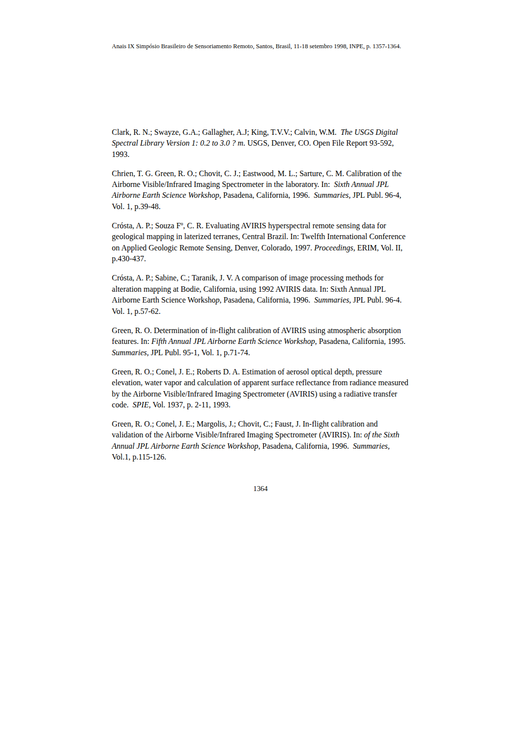Anais IX Simpósio Brasileiro de Sensoriamento Remoto, Santos, Brasil, 11-18 setembro 1998, INPE, p. 1357-1364.
Clark, R. N.; Swayze, G.A.; Gallagher, A.J; King, T.V.V.; Calvin, W.M. The USGS Digital Spectral Library Version 1: 0.2 to 3.0 ? m. USGS, Denver, CO. Open File Report 93-592, 1993.
Chrien, T. G. Green, R. O.; Chovit, C. J.; Eastwood, M. L.; Sarture, C. M. Calibration of the Airborne Visible/Infrared Imaging Spectrometer in the laboratory. In: Sixth Annual JPL Airborne Earth Science Workshop, Pasadena, California, 1996. Summaries, JPL Publ. 96-4, Vol. 1, p.39-48.
Crósta, A. P.; Souza Fº, C. R. Evaluating AVIRIS hyperspectral remote sensing data for geological mapping in laterized terranes, Central Brazil. In: Twelfth International Conference on Applied Geologic Remote Sensing, Denver, Colorado, 1997. Proceedings, ERIM, Vol. II, p.430-437.
Crósta, A. P.; Sabine, C.; Taranik, J. V. A comparison of image processing methods for alteration mapping at Bodie, California, using 1992 AVIRIS data. In: Sixth Annual JPL Airborne Earth Science Workshop, Pasadena, California, 1996. Summaries, JPL Publ. 96-4. Vol. 1, p.57-62.
Green, R. O. Determination of in-flight calibration of AVIRIS using atmospheric absorption features. In: Fifth Annual JPL Airborne Earth Science Workshop, Pasadena, California, 1995. Summaries, JPL Publ. 95-1, Vol. 1, p.71-74.
Green, R. O.; Conel, J. E.; Roberts D. A. Estimation of aerosol optical depth, pressure elevation, water vapor and calculation of apparent surface reflectance from radiance measured by the Airborne Visible/Infrared Imaging Spectrometer (AVIRIS) using a radiative transfer code. SPIE, Vol. 1937, p. 2-11, 1993.
Green, R. O.; Conel, J. E.; Margolis, J.; Chovit, C.; Faust, J. In-flight calibration and validation of the Airborne Visible/Infrared Imaging Spectrometer (AVIRIS). In: of the Sixth Annual JPL Airborne Earth Science Workshop, Pasadena, California, 1996. Summaries, Vol.1, p.115-126.
1364